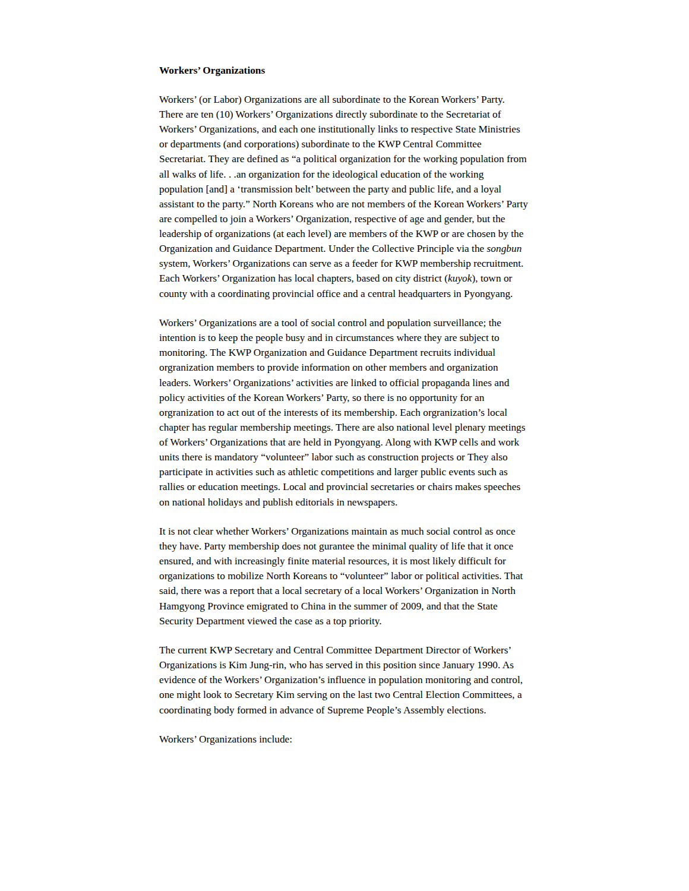Workers’ Organizations
Workers’ (or Labor) Organizations are all subordinate to the Korean Workers’ Party. There are ten (10) Workers’ Organizations directly subordinate to the Secretariat of Workers’ Organizations, and each one institutionally links to respective State Ministries or departments (and corporations) subordinate to the KWP Central Committee Secretariat. They are defined as “a political organization for the working population from all walks of life. . .an organization for the ideological education of the working population [and] a ‘transmission belt’ between the party and public life, and a loyal assistant to the party.” North Koreans who are not members of the Korean Workers’ Party are compelled to join a Workers’ Organization, respective of age and gender, but the leadership of organizations (at each level) are members of the KWP or are chosen by the Organization and Guidance Department. Under the Collective Principle via the songbun system, Workers’ Organizations can serve as a feeder for KWP membership recruitment. Each Workers’ Organization has local chapters, based on city district (kuyok), town or county with a coordinating provincial office and a central headquarters in Pyongyang.
Workers’ Organizations are a tool of social control and population surveillance; the intention is to keep the people busy and in circumstances where they are subject to monitoring. The KWP Organization and Guidance Department recruits individual orgranization members to provide information on other members and organization leaders. Workers’ Organizations’ activities are linked to official propaganda lines and policy activities of the Korean Workers’ Party, so there is no opportunity for an orgranization to act out of the interests of its membership. Each orgranization’s local chapter has regular membership meetings. There are also national level plenary meetings of Workers’ Organizations that are held in Pyongyang. Along with KWP cells and work units there is mandatory “volunteer” labor such as construction projects or They also participate in activities such as athletic competitions and larger public events such as rallies or education meetings. Local and provincial secretaries or chairs makes speeches on national holidays and publish editorials in newspapers.
It is not clear whether Workers’ Organizations maintain as much social control as once they have. Party membership does not gurantee the minimal quality of life that it once ensured, and with increasingly finite material resources, it is most likely difficult for organizations to mobilize North Koreans to “volunteer” labor or political activities. That said, there was a report that a local secretary of a local Workers’ Organization in North Hamgyong Province emigrated to China in the summer of 2009, and that the State Security Department viewed the case as a top priority.
The current KWP Secretary and Central Committee Department Director of Workers’ Organizations is Kim Jung-rin, who has served in this position since January 1990. As evidence of the Workers’ Organization’s influence in population monitoring and control, one might look to Secretary Kim serving on the last two Central Election Committees, a coordinating body formed in advance of Supreme People’s Assembly elections.
Workers’ Organizations include: